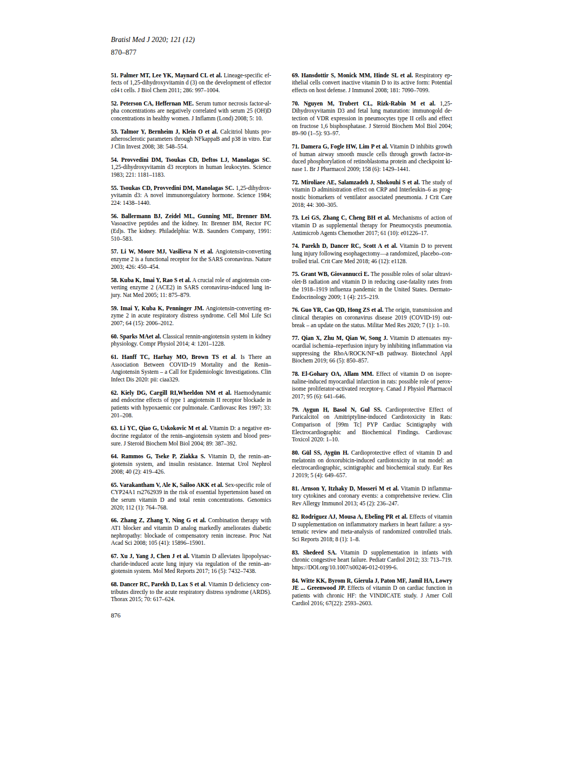Bratisl Med J 2020; 121 (12)
870–877
51. Palmer MT, Lee YK, Maynard CL et al. Lineage-specific effects of 1,25-dihydroxyvitamin d (3) on the development of effector cd4 t cells. J Biol Chem 2011; 286: 997–1004.
52. Peterson CA, Heffernan ME. Serum tumor necrosis factor-alpha concentrations are negatively correlated with serum 25 (OH)D concentrations in healthy women. J Inflamm (Lond) 2008; 5: 10.
53. Talmor Y, Bernheim J, Klein O et al. Calcitriol blunts pro-atherosclerotic parameters through NFkappaB and p38 in vitro. Eur J Clin Invest 2008; 38: 548–554.
54. Provvedini DM, Tsoukas CD, Deftos LJ, Manolagas SC. 1,25-dihydroxyvitamin d3 receptors in human leukocytes. Science 1983; 221: 1181–1183.
55. Tsoukas CD, Provvedini DM, Manolagas SC. 1,25-dihydroxyvitamin d3: A novel immunoregulatory hormone. Science 1984; 224: 1438–1440.
56. Ballermann BJ, Zeidel ML, Gunning ME, Brenner BM. Vasoactive peptides and the kidney. In: Brenner BM, Rector FC (Ed)s. The kidney. Philadelphia: W.B. Saunders Company, 1991: 510–583.
57. Li W, Moore MJ, Vasilieva N et al. Angiotensin-converting enzyme 2 is a functional receptor for the SARS coronavirus. Nature 2003; 426: 450–454.
58. Kuba K, Imai Y, Rao S et al. A crucial role of angiotensin converting enzyme 2 (ACE2) in SARS coronavirus-induced lung injury. Nat Med 2005; 11: 875–879.
59. Imai Y, Kuba K, Penninger JM. Angiotensin-converting enzyme 2 in acute respiratory distress syndrome. Cell Mol Life Sci 2007; 64 (15): 2006–2012.
60. Sparks MAet al. Classical rennin-angiotensin system in kidney physiology. Compr Physiol 2014; 4: 1201–1228.
61. Hanff TC, Harhay MO, Brown TS et al. Is There an Association Between COVID-19 Mortality and the Renin–Angiotensin System – a Call for Epidemiologic Investigations. Clin Infect Dis 2020: pii: ciaa329.
62. Kiely DG, Cargill RI,Wheeldon NM et al. Haemodynamic and endocrine effects of type 1 angiotensin II receptor blockade in patients with hypoxaemic cor pulmonale. Cardiovasc Res 1997; 33: 201–208.
63. Li YC, Qiao G, Uskokovic M et al. Vitamin D: a negative endocrine regulator of the renin–angiotensin system and blood pressure. J Steroid Biochem Mol Biol 2004; 89: 387–392.
64. Rammos G, Tseke P, Ziakka S. Vitamin D, the renin–angiotensin system, and insulin resistance. Internat Urol Nephrol 2008; 40 (2): 419–426.
65. Varakantham V, Ale K, Sailoo AKK et al. Sex-specific role of CYP24A1 rs2762939 in the risk of essential hypertension based on the serum vitamin D and total renin concentrations. Genomics 2020; 112 (1): 764–768.
66. Zhang Z, Zhang Y, Ning G et al. Combination therapy with AT1 blocker and vitamin D analog markedly ameliorates diabetic nephropathy: blockade of compensatory renin increase. Proc Nat Acad Sci 2008; 105 (41): 15896–15901.
67. Xu J, Yang J, Chen J et al. Vitamin D alleviates lipopolysaccharide-induced acute lung injury via regulation of the renin–angiotensin system. Mol Med Reports 2017; 16 (5): 7432–7438.
68. Dancer RC, Parekh D, Lax S et al. Vitamin D deficiency contributes directly to the acute respiratory distress syndrome (ARDS). Thorax 2015; 70: 617–624.
69. Hansdottir S, Monick MM, Hinde SL et al. Respiratory epithelial cells convert inactive vitamin D to its active form: Potential effects on host defense. J Immunol 2008; 181: 7090–7099.
70. Nguyen M, Trubert CL, Rizk-Rabin M et al. 1,25-Dihydroxyvitamin D3 and fetal lung maturation: immunogold detection of VDR expression in pneumocytes type II cells and effect on fructose 1,6 bisphosphatase. J Steroid Biochem Mol Biol 2004; 89–90 (1–5): 93–97.
71. Damera G, Fogle HW, Lim P et al. Vitamin D inhibits growth of human airway smooth muscle cells through growth factor-induced phosphorylation of retinoblastoma protein and checkpoint kinase 1. Br J Pharmacol 2009; 158 (6): 1429–1441.
72. Miroliaee AE, Salamzadeh J, Shokouhi S et al. The study of vitamin D administration effect on CRP and Interleukin–6 as prognostic biomarkers of ventilator associated pneumonia. J Crit Care 2018; 44: 300–305.
73. Lei GS, Zhang C, Cheng BH et al. Mechanisms of action of vitamin D as supplemental therapy for Pneumocystis pneumonia. Antimicrob Agents Chemother 2017; 61 (10): e01226–17.
74. Parekh D, Dancer RC, Scott A et al. Vitamin D to prevent lung injury following esophagectomy—a randomized, placebo–controlled trial. Crit Care Med 2018; 46 (12): e1128.
75. Grant WB, Giovannucci E. The possible roles of solar ultraviolet-B radiation and vitamin D in reducing case-fatality rates from the 1918–1919 influenza pandemic in the United States. Dermato-Endocrinology 2009; 1 (4): 215–219.
76. Guo YR, Cao QD, Hong ZS et al. The origin, transmission and clinical therapies on coronavirus disease 2019 (COVID-19) outbreak – an update on the status. Militar Med Res 2020; 7 (1): 1–10.
77. Qian X, Zhu M, Qian W, Song J. Vitamin D attenuates myocardial ischemia–reperfusion injury by inhibiting inflammation via suppressing the RhoA/ROCK/NF-κB pathway. Biotechnol Appl Biochem 2019; 66 (5): 850–857.
78. El-Gohary OA, Allam MM. Effect of vitamin D on isoprenaline-induced myocardial infarction in rats: possible role of peroxisome proliferator-activated receptor-γ. Canad J Physiol Pharmacol 2017; 95 (6): 641–646.
79. Aygun H, Basol N, Gul SS. Cardioprotective Effect of Paricalcitol on Amitriptyline-induced Cardiotoxicity in Rats: Comparison of [99m Tc] PYP Cardiac Scintigraphy with Electrocardiographic and Biochemical Findings. Cardiovasc Toxicol 2020: 1–10.
80. Gül SS, Aygün H. Cardioprotective effect of vitamin D and melatonin on doxorubicin-induced cardiotoxicity in rat model: an electrocardiographic, scintigraphic and biochemical study. Eur Res J 2019; 5 (4): 649–657.
81. Arnson Y, Itzhaky D, Mosseri M et al. Vitamin D inflammatory cytokines and coronary events: a comprehensive review. Clin Rev Allergy Immunol 2013; 45 (2): 236–247.
82. Rodriguez AJ, Mousa A, Ebeling PR et al. Effects of vitamin D supplementation on inflammatory markers in heart failure: a systematic review and meta-analysis of randomized controlled trials. Sci Reports 2018; 8 (1): 1–8.
83. Shedeed SA. Vitamin D supplementation in infants with chronic congestive heart failure. Pediatr Cardiol 2012; 33: 713–719. https://DOI.org/10.1007/s00246-012-0199-6.
84. Witte KK, Byrom R, Gierula J, Paton MF, Jamil HA, Lowry JE ... Greenwood JP. Effects of vitamin D on cardiac function in patients with chronic HF: the VINDICATE study. J Amer Coll Cardiol 2016; 67(22): 2593–2603.
876